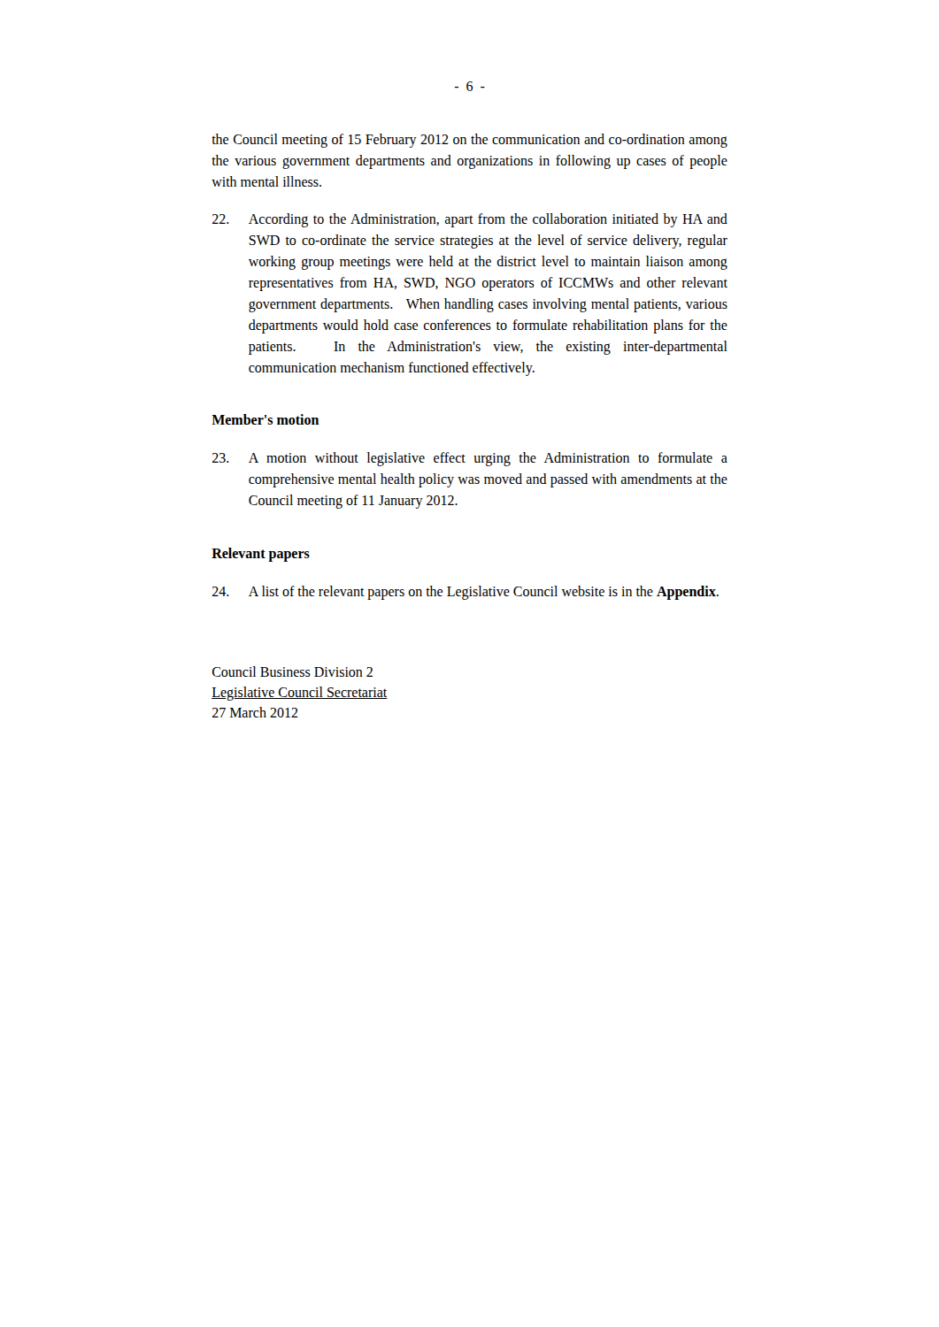- 6 -
the Council meeting of 15 February 2012 on the communication and co-ordination among the various government departments and organizations in following up cases of people with mental illness.
22.
According to the Administration, apart from the collaboration initiated by HA and SWD to co-ordinate the service strategies at the level of service delivery, regular working group meetings were held at the district level to maintain liaison among representatives from HA, SWD, NGO operators of ICCMWs and other relevant government departments. When handling cases involving mental patients, various departments would hold case conferences to formulate rehabilitation plans for the patients. In the Administration's view, the existing inter-departmental communication mechanism functioned effectively.
Member's motion
23.
A motion without legislative effect urging the Administration to formulate a comprehensive mental health policy was moved and passed with amendments at the Council meeting of 11 January 2012.
Relevant papers
24.
A list of the relevant papers on the Legislative Council website is in the Appendix.
Council Business Division 2
Legislative Council Secretariat
27 March 2012